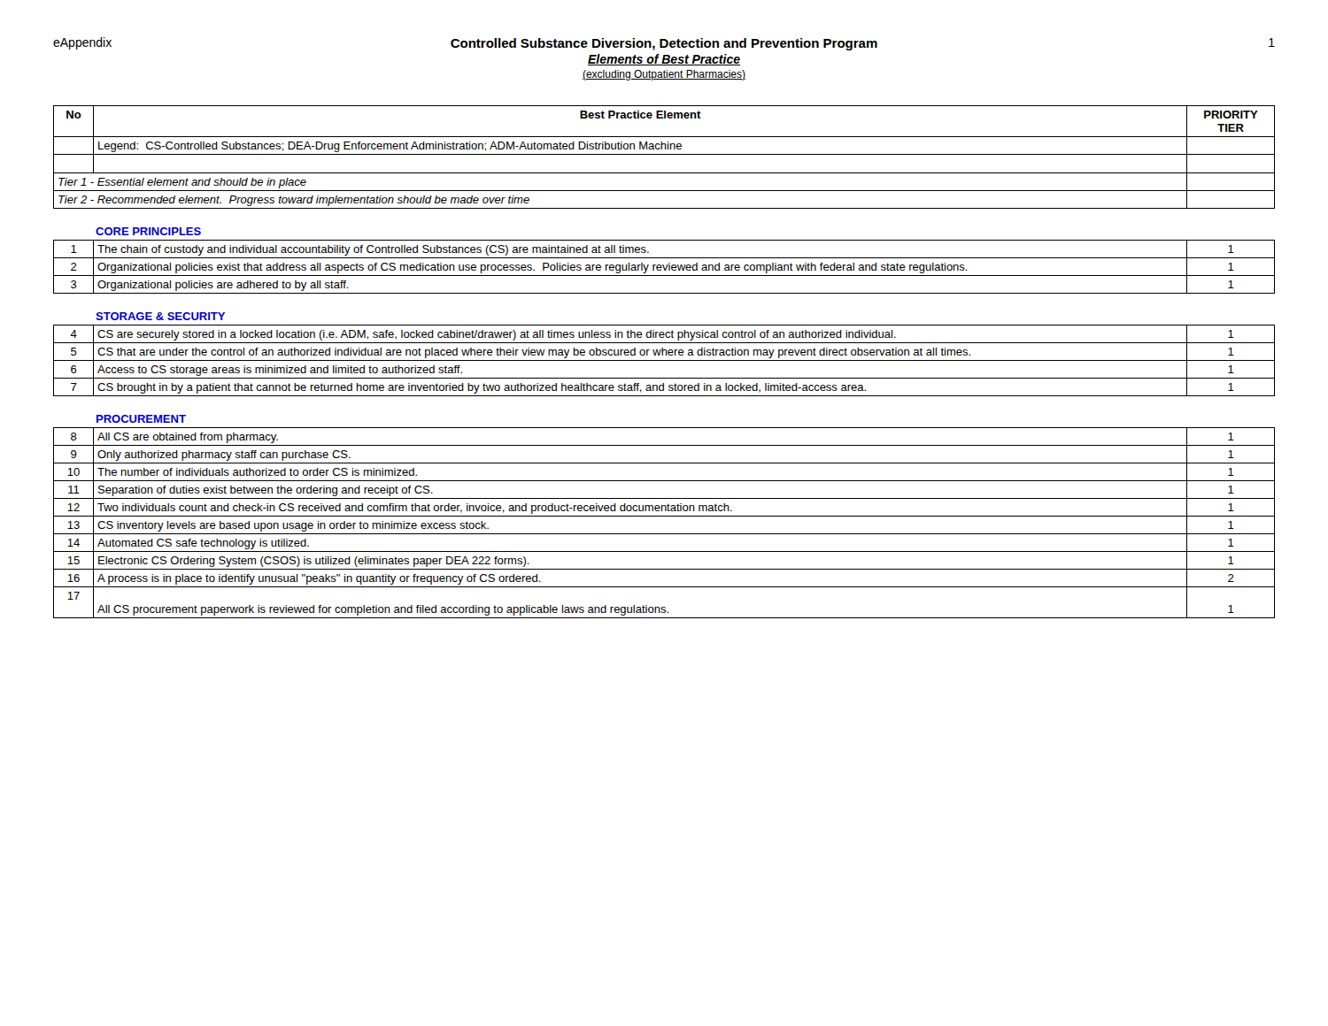eAppendix
1
Controlled Substance Diversion, Detection and Prevention Program
Elements of Best Practice
(excluding Outpatient Pharmacies)
| No | Best Practice Element | PRIORITY TIER |
| --- | --- | --- |
| | Legend: CS-Controlled Substances; DEA-Drug Enforcement Administration; ADM-Automated Distribution Machine | |
| Tier 1 - Essential element and should be in place | |
| Tier 2 - Recommended element. Progress toward implementation should be made over time | |
CORE PRINCIPLES
| 1 | The chain of custody and individual accountability of Controlled Substances (CS) are maintained at all times. | 1 |
| 2 | Organizational policies exist that address all aspects of CS medication use processes. Policies are regularly reviewed and are compliant with federal and state regulations. | 1 |
| 3 | Organizational policies are adhered to by all staff. | 1 |
STORAGE & SECURITY
| 4 | CS are securely stored in a locked location (i.e. ADM, safe, locked cabinet/drawer) at all times unless in the direct physical control of an authorized individual. | 1 |
| 5 | CS that are under the control of an authorized individual are not placed where their view may be obscured or where a distraction may prevent direct observation at all times. | 1 |
| 6 | Access to CS storage areas is minimized and limited to authorized staff. | 1 |
| 7 | CS brought in by a patient that cannot be returned home are inventoried by two authorized healthcare staff, and stored in a locked, limited-access area. | 1 |
PROCUREMENT
| 8 | All CS are obtained from pharmacy. | 1 |
| 9 | Only authorized pharmacy staff can purchase CS. | 1 |
| 10 | The number of individuals authorized to order CS is minimized. | 1 |
| 11 | Separation of duties exist between the ordering and receipt of CS. | 1 |
| 12 | Two individuals count and check-in CS received and comfirm that order, invoice, and product-received documentation match. | 1 |
| 13 | CS inventory levels are based upon usage in order to minimize excess stock. | 1 |
| 14 | Automated CS safe technology is utilized. | 1 |
| 15 | Electronic CS Ordering System (CSOS) is utilized (eliminates paper DEA 222 forms). | 1 |
| 16 | A process is in place to identify unusual "peaks" in quantity or frequency of CS ordered. | 2 |
| 17 | All CS procurement paperwork is reviewed for completion and filed according to applicable laws and regulations. | 1 |